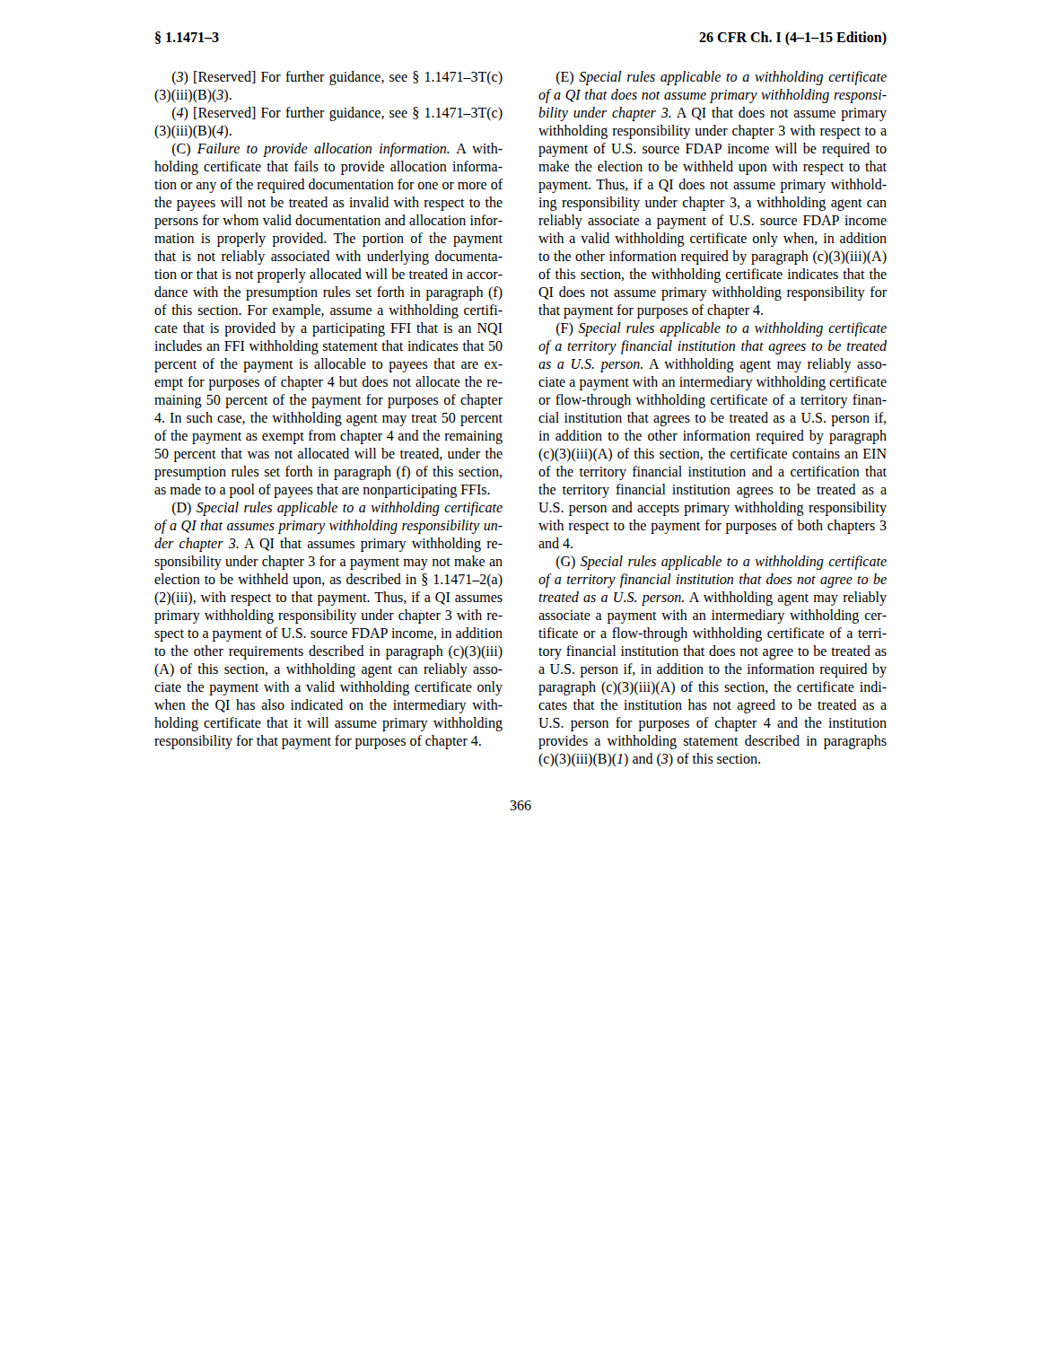§ 1.1471–3 26 CFR Ch. I (4–1–15 Edition)
(3) [Reserved] For further guidance, see § 1.1471–3T(c)(3)(iii)(B)(3).
(4) [Reserved] For further guidance, see § 1.1471–3T(c)(3)(iii)(B)(4).
(C) Failure to provide allocation information. A withholding certificate that fails to provide allocation information or any of the required documentation for one or more of the payees will not be treated as invalid with respect to the persons for whom valid documentation and allocation information is properly provided. The portion of the payment that is not reliably associated with underlying documentation or that is not properly allocated will be treated in accordance with the presumption rules set forth in paragraph (f) of this section. For example, assume a withholding certificate that is provided by a participating FFI that is an NQI includes an FFI withholding statement that indicates that 50 percent of the payment is allocable to payees that are exempt for purposes of chapter 4 but does not allocate the remaining 50 percent of the payment for purposes of chapter 4. In such case, the withholding agent may treat 50 percent of the payment as exempt from chapter 4 and the remaining 50 percent that was not allocated will be treated, under the presumption rules set forth in paragraph (f) of this section, as made to a pool of payees that are nonparticipating FFIs.
(D) Special rules applicable to a withholding certificate of a QI that assumes primary withholding responsibility under chapter 3. A QI that assumes primary withholding responsibility under chapter 3 for a payment may not make an election to be withheld upon, as described in § 1.1471–2(a)(2)(iii), with respect to that payment. Thus, if a QI assumes primary withholding responsibility under chapter 3 with respect to a payment of U.S. source FDAP income, in addition to the other requirements described in paragraph (c)(3)(iii)(A) of this section, a withholding agent can reliably associate the payment with a valid withholding certificate only when the QI has also indicated on the intermediary withholding certificate that it will assume primary withholding responsibility for that payment for purposes of chapter 4.
(E) Special rules applicable to a withholding certificate of a QI that does not assume primary withholding responsibility under chapter 3. A QI that does not assume primary withholding responsibility under chapter 3 with respect to a payment of U.S. source FDAP income will be required to make the election to be withheld upon with respect to that payment. Thus, if a QI does not assume primary withholding responsibility under chapter 3, a withholding agent can reliably associate a payment of U.S. source FDAP income with a valid withholding certificate only when, in addition to the other information required by paragraph (c)(3)(iii)(A) of this section, the withholding certificate indicates that the QI does not assume primary withholding responsibility for that payment for purposes of chapter 4.
(F) Special rules applicable to a withholding certificate of a territory financial institution that agrees to be treated as a U.S. person. A withholding agent may reliably associate a payment with an intermediary withholding certificate or flow-through withholding certificate of a territory financial institution that agrees to be treated as a U.S. person if, in addition to the other information required by paragraph (c)(3)(iii)(A) of this section, the certificate contains an EIN of the territory financial institution and a certification that the territory financial institution agrees to be treated as a U.S. person and accepts primary withholding responsibility with respect to the payment for purposes of both chapters 3 and 4.
(G) Special rules applicable to a withholding certificate of a territory financial institution that does not agree to be treated as a U.S. person. A withholding agent may reliably associate a payment with an intermediary withholding certificate or a flow-through withholding certificate of a territory financial institution that does not agree to be treated as a U.S. person if, in addition to the information required by paragraph (c)(3)(iii)(A) of this section, the certificate indicates that the institution has not agreed to be treated as a U.S. person for purposes of chapter 4 and the institution provides a withholding statement described in paragraphs (c)(3)(iii)(B)(1) and (3) of this section.
366